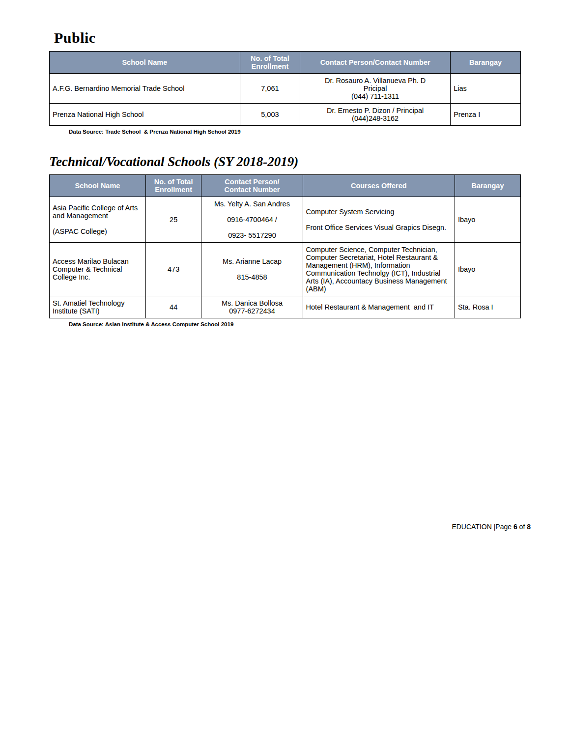Public
| School Name | No. of Total Enrollment | Contact Person/Contact Number | Barangay |
| --- | --- | --- | --- |
| A.F.G. Bernardino Memorial Trade School | 7,061 | Dr. Rosauro A. Villanueva Ph. D Pricipal (044) 711-1311 | Lias |
| Prenza National High School | 5,003 | Dr. Ernesto P. Dizon / Principal (044)248-3162 | Prenza I |
Data Source: Trade School & Prenza National High School 2019
Technical/Vocational Schools (SY 2018-2019)
| School Name | No. of Total Enrollment | Contact Person/ Contact Number | Courses Offered | Barangay |
| --- | --- | --- | --- | --- |
| Asia Pacific College of Arts and Management (ASPAC College) | 25 | Ms. Yelty A. San Andres 0916-4700464 / 0923- 5517290 | Computer System Servicing Front Office Services Visual Grapics Disegn. | Ibayo |
| Access Marilao Bulacan Computer & Technical College Inc. | 473 | Ms. Arianne Lacap 815-4858 | Computer Science, Computer Technician, Computer Secretariat, Hotel Restaurant & Management (HRM), Information Communication Technolgy (ICT), Industrial Arts (IA), Accountacy Business Management (ABM) | Ibayo |
| St. Amatiel Technology Institute (SATI) | 44 | Ms. Danica Bollosa 0977-6272434 | Hotel Restaurant & Management and IT | Sta. Rosa I |
Data Source: Asian Institute & Access Computer School 2019
EDUCATION |Page 6 of 8